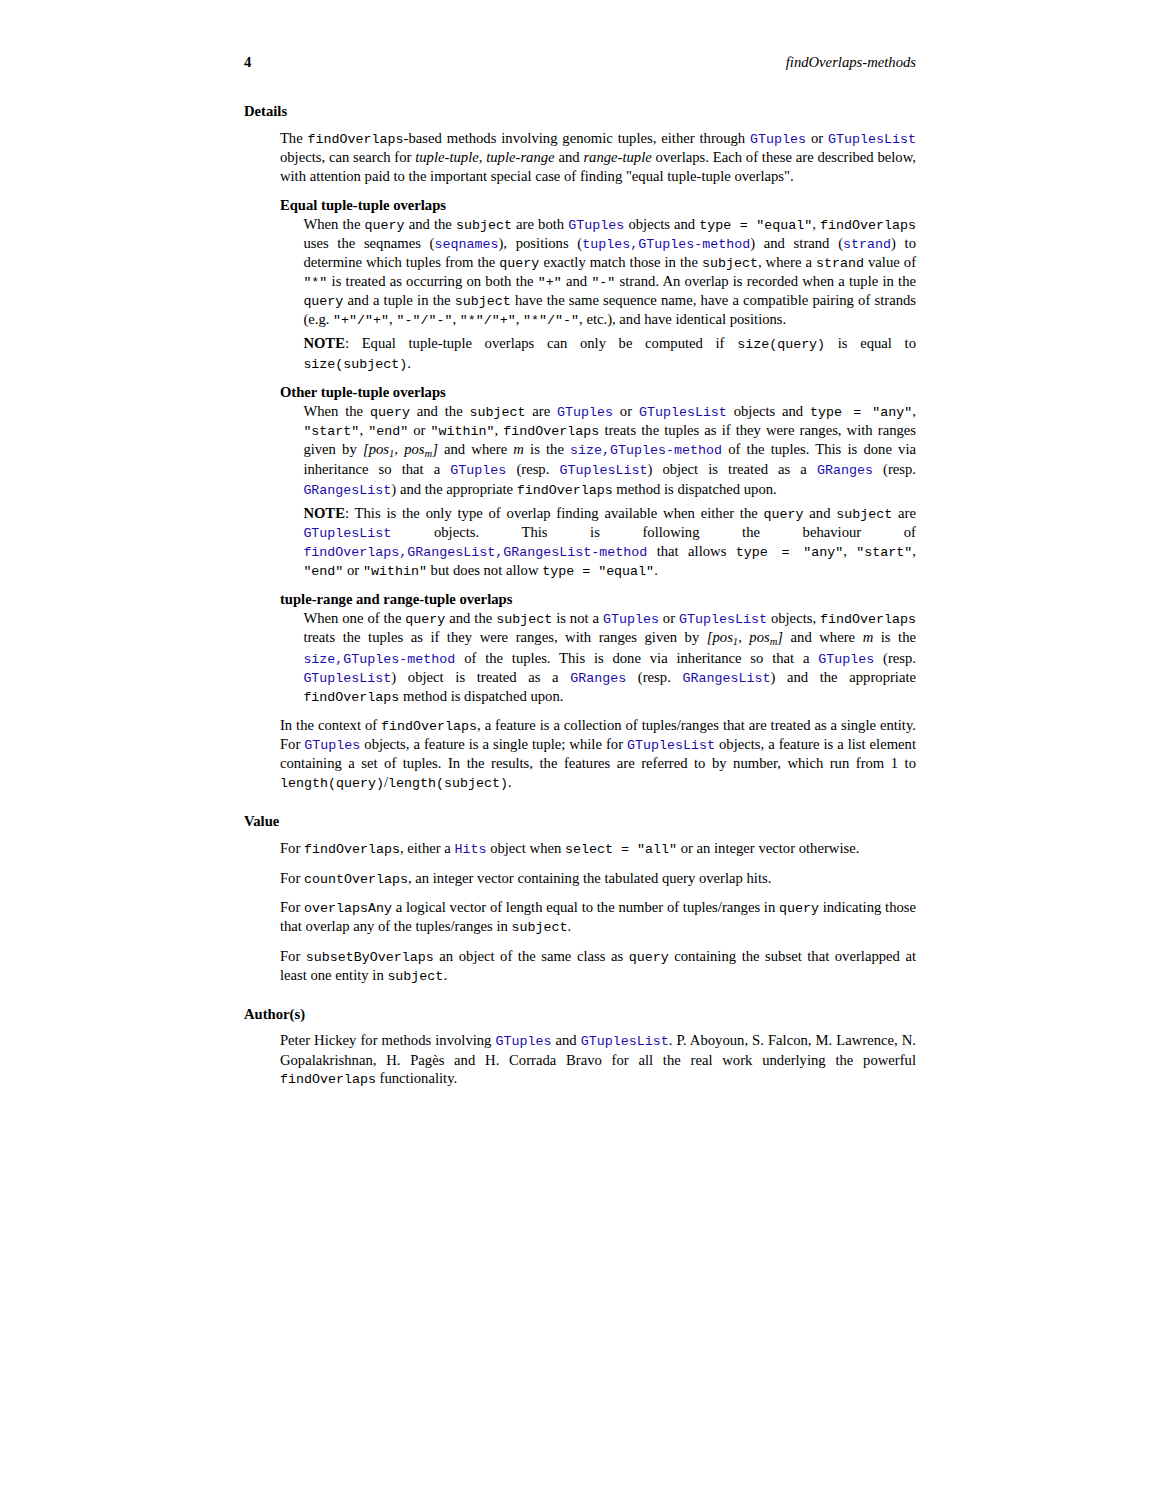4 findOverlaps-methods
Details
The findOverlaps-based methods involving genomic tuples, either through GTuples or GTuplesList objects, can search for tuple-tuple, tuple-range and range-tuple overlaps. Each of these are described below, with attention paid to the important special case of finding "equal tuple-tuple overlaps".
Equal tuple-tuple overlaps
When the query and the subject are both GTuples objects and type = "equal", findOverlaps uses the seqnames (seqnames), positions (tuples,GTuples-method) and strand (strand) to determine which tuples from the query exactly match those in the subject, where a strand value of "*" is treated as occurring on both the "+" and "-" strand. An overlap is recorded when a tuple in the query and a tuple in the subject have the same sequence name, have a compatible pairing of strands (e.g. "+"/"+", "-"/"-", "*"/"+", "*"/"-", etc.), and have identical positions.
NOTE: Equal tuple-tuple overlaps can only be computed if size(query) is equal to size(subject).
Other tuple-tuple overlaps
When the query and the subject are GTuples or GTuplesList objects and type = "any", "start", "end" or "within", findOverlaps treats the tuples as if they were ranges, with ranges given by [pos1, posm] and where m is the size,GTuples-method of the tuples. This is done via inheritance so that a GTuples (resp. GTuplesList) object is treated as a GRanges (resp. GRangesList) and the appropriate findOverlaps method is dispatched upon.
NOTE: This is the only type of overlap finding available when either the query and subject are GTuplesList objects. This is following the behaviour of findOverlaps,GRangesList,GRangesList-method that allows type = "any", "start", "end" or "within" but does not allow type = "equal".
tuple-range and range-tuple overlaps
When one of the query and the subject is not a GTuples or GTuplesList objects, findOverlaps treats the tuples as if they were ranges, with ranges given by [pos1, posm] and where m is the size,GTuples-method of the tuples. This is done via inheritance so that a GTuples (resp. GTuplesList) object is treated as a GRanges (resp. GRangesList) and the appropriate findOverlaps method is dispatched upon.
In the context of findOverlaps, a feature is a collection of tuples/ranges that are treated as a single entity. For GTuples objects, a feature is a single tuple; while for GTuplesList objects, a feature is a list element containing a set of tuples. In the results, the features are referred to by number, which run from 1 to length(query)/length(subject).
Value
For findOverlaps, either a Hits object when select = "all" or an integer vector otherwise.
For countOverlaps, an integer vector containing the tabulated query overlap hits.
For overlapsAny a logical vector of length equal to the number of tuples/ranges in query indicating those that overlap any of the tuples/ranges in subject.
For subsetByOverlaps an object of the same class as query containing the subset that overlapped at least one entity in subject.
Author(s)
Peter Hickey for methods involving GTuples and GTuplesList. P. Aboyoun, S. Falcon, M. Lawrence, N. Gopalakrishnan, H. Pagès and H. Corrada Bravo for all the real work underlying the powerful findOverlaps functionality.